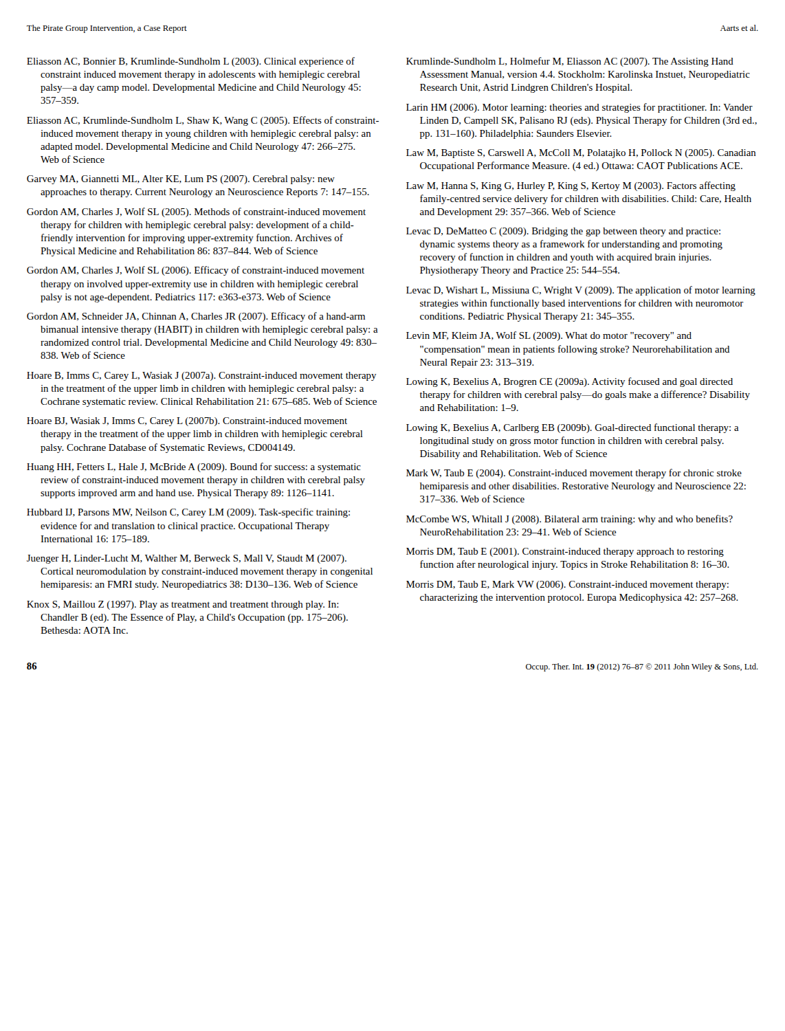The Pirate Group Intervention, a Case Report Aarts et al.
Eliasson AC, Bonnier B, Krumlinde-Sundholm L (2003). Clinical experience of constraint induced movement therapy in adolescents with hemiplegic cerebral palsy—a day camp model. Developmental Medicine and Child Neurology 45: 357–359.
Eliasson AC, Krumlinde-Sundholm L, Shaw K, Wang C (2005). Effects of constraint-induced movement therapy in young children with hemiplegic cerebral palsy: an adapted model. Developmental Medicine and Child Neurology 47: 266–275. Web of Science
Garvey MA, Giannetti ML, Alter KE, Lum PS (2007). Cerebral palsy: new approaches to therapy. Current Neurology an Neuroscience Reports 7: 147–155.
Gordon AM, Charles J, Wolf SL (2005). Methods of constraint-induced movement therapy for children with hemiplegic cerebral palsy: development of a child-friendly intervention for improving upper-extremity function. Archives of Physical Medicine and Rehabilitation 86: 837–844. Web of Science
Gordon AM, Charles J, Wolf SL (2006). Efficacy of constraint-induced movement therapy on involved upper-extremity use in children with hemiplegic cerebral palsy is not age-dependent. Pediatrics 117: e363-e373. Web of Science
Gordon AM, Schneider JA, Chinnan A, Charles JR (2007). Efficacy of a hand-arm bimanual intensive therapy (HABIT) in children with hemiplegic cerebral palsy: a randomized control trial. Developmental Medicine and Child Neurology 49: 830–838. Web of Science
Hoare B, Imms C, Carey L, Wasiak J (2007a). Constraint-induced movement therapy in the treatment of the upper limb in children with hemiplegic cerebral palsy: a Cochrane systematic review. Clinical Rehabilitation 21: 675–685. Web of Science
Hoare BJ, Wasiak J, Imms C, Carey L (2007b). Constraint-induced movement therapy in the treatment of the upper limb in children with hemiplegic cerebral palsy. Cochrane Database of Systematic Reviews, CD004149.
Huang HH, Fetters L, Hale J, McBride A (2009). Bound for success: a systematic review of constraint-induced movement therapy in children with cerebral palsy supports improved arm and hand use. Physical Therapy 89: 1126–1141.
Hubbard IJ, Parsons MW, Neilson C, Carey LM (2009). Task-specific training: evidence for and translation to clinical practice. Occupational Therapy International 16: 175–189.
Juenger H, Linder-Lucht M, Walther M, Berweck S, Mall V, Staudt M (2007). Cortical neuromodulation by constraint-induced movement therapy in congenital hemiparesis: an FMRI study. Neuropediatrics 38: D130–136. Web of Science
Knox S, Maillou Z (1997). Play as treatment and treatment through play. In: Chandler B (ed). The Essence of Play, a Child's Occupation (pp. 175–206). Bethesda: AOTA Inc.
Krumlinde-Sundholm L, Holmefur M, Eliasson AC (2007). The Assisting Hand Assessment Manual, version 4.4. Stockholm: Karolinska Instuet, Neuropediatric Research Unit, Astrid Lindgren Children's Hospital.
Larin HM (2006). Motor learning: theories and strategies for practitioner. In: Vander Linden D, Campell SK, Palisano RJ (eds). Physical Therapy for Children (3rd ed., pp. 131–160). Philadelphia: Saunders Elsevier.
Law M, Baptiste S, Carswell A, McColl M, Polatajko H, Pollock N (2005). Canadian Occupational Performance Measure. (4 ed.) Ottawa: CAOT Publications ACE.
Law M, Hanna S, King G, Hurley P, King S, Kertoy M (2003). Factors affecting family-centred service delivery for children with disabilities. Child: Care, Health and Development 29: 357–366. Web of Science
Levac D, DeMatteo C (2009). Bridging the gap between theory and practice: dynamic systems theory as a framework for understanding and promoting recovery of function in children and youth with acquired brain injuries. Physiotherapy Theory and Practice 25: 544–554.
Levac D, Wishart L, Missiuna C, Wright V (2009). The application of motor learning strategies within functionally based interventions for children with neuromotor conditions. Pediatric Physical Therapy 21: 345–355.
Levin MF, Kleim JA, Wolf SL (2009). What do motor "recovery" and "compensation" mean in patients following stroke? Neurorehabilitation and Neural Repair 23: 313–319.
Lowing K, Bexelius A, Brogren CE (2009a). Activity focused and goal directed therapy for children with cerebral palsy—do goals make a difference? Disability and Rehabilitation: 1–9.
Lowing K, Bexelius A, Carlberg EB (2009b). Goal-directed functional therapy: a longitudinal study on gross motor function in children with cerebral palsy. Disability and Rehabilitation. Web of Science
Mark W, Taub E (2004). Constraint-induced movement therapy for chronic stroke hemiparesis and other disabilities. Restorative Neurology and Neuroscience 22: 317–336. Web of Science
McCombe WS, Whitall J (2008). Bilateral arm training: why and who benefits? NeuroRehabilitation 23: 29–41. Web of Science
Morris DM, Taub E (2001). Constraint-induced therapy approach to restoring function after neurological injury. Topics in Stroke Rehabilitation 8: 16–30.
Morris DM, Taub E, Mark VW (2006). Constraint-induced movement therapy: characterizing the intervention protocol. Europa Medicophysica 42: 257–268.
86 Occup. Ther. Int. 19 (2012) 76–87 © 2011 John Wiley & Sons, Ltd.